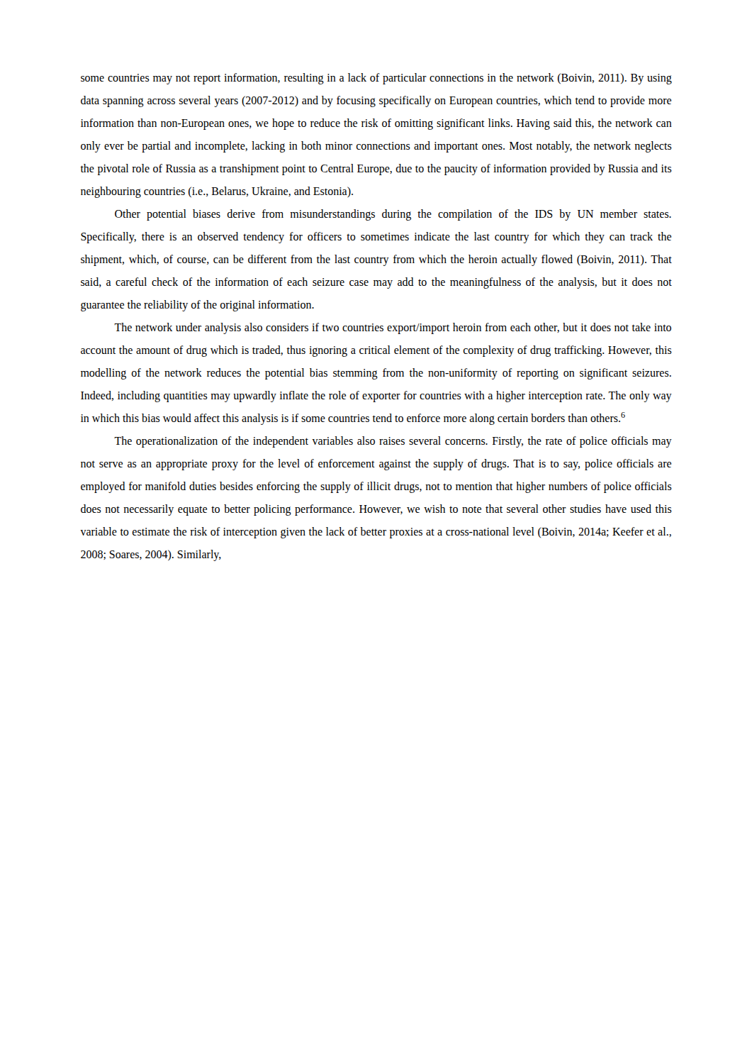some countries may not report information, resulting in a lack of particular connections in the network (Boivin, 2011). By using data spanning across several years (2007-2012) and by focusing specifically on European countries, which tend to provide more information than non-European ones, we hope to reduce the risk of omitting significant links. Having said this, the network can only ever be partial and incomplete, lacking in both minor connections and important ones. Most notably, the network neglects the pivotal role of Russia as a transhipment point to Central Europe, due to the paucity of information provided by Russia and its neighbouring countries (i.e., Belarus, Ukraine, and Estonia).
Other potential biases derive from misunderstandings during the compilation of the IDS by UN member states. Specifically, there is an observed tendency for officers to sometimes indicate the last country for which they can track the shipment, which, of course, can be different from the last country from which the heroin actually flowed (Boivin, 2011). That said, a careful check of the information of each seizure case may add to the meaningfulness of the analysis, but it does not guarantee the reliability of the original information.
The network under analysis also considers if two countries export/import heroin from each other, but it does not take into account the amount of drug which is traded, thus ignoring a critical element of the complexity of drug trafficking. However, this modelling of the network reduces the potential bias stemming from the non-uniformity of reporting on significant seizures. Indeed, including quantities may upwardly inflate the role of exporter for countries with a higher interception rate. The only way in which this bias would affect this analysis is if some countries tend to enforce more along certain borders than others.6
The operationalization of the independent variables also raises several concerns. Firstly, the rate of police officials may not serve as an appropriate proxy for the level of enforcement against the supply of drugs. That is to say, police officials are employed for manifold duties besides enforcing the supply of illicit drugs, not to mention that higher numbers of police officials does not necessarily equate to better policing performance. However, we wish to note that several other studies have used this variable to estimate the risk of interception given the lack of better proxies at a cross-national level (Boivin, 2014a; Keefer et al., 2008; Soares, 2004). Similarly,